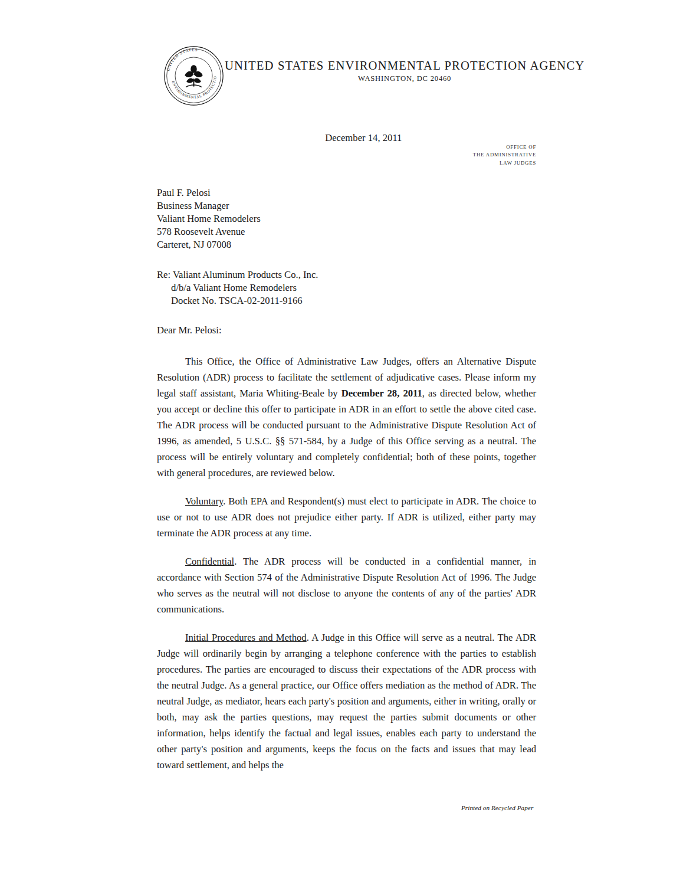UNITED STATES ENVIRONMENTAL PROTECTION AGENCY
United States Environmental Protection Agency
Washington, DC 20460
December 14, 2011
Office of
the Administrative
Law Judges
Paul F. Pelosi
Business Manager
Valiant Home Remodelers
578 Roosevelt Avenue
Carteret, NJ 07008
Re: Valiant Aluminum Products Co., Inc.
d/b/a Valiant Home Remodelers
Docket No. TSCA-02-2011-9166
Dear Mr. Pelosi:
This Office, the Office of Administrative Law Judges, offers an Alternative Dispute Resolution (ADR) process to facilitate the settlement of adjudicative cases. Please inform my legal staff assistant, Maria Whiting-Beale by December 28, 2011, as directed below, whether you accept or decline this offer to participate in ADR in an effort to settle the above cited case. The ADR process will be conducted pursuant to the Administrative Dispute Resolution Act of 1996, as amended, 5 U.S.C. §§ 571-584, by a Judge of this Office serving as a neutral. The process will be entirely voluntary and completely confidential; both of these points, together with general procedures, are reviewed below.
Voluntary. Both EPA and Respondent(s) must elect to participate in ADR. The choice to use or not to use ADR does not prejudice either party. If ADR is utilized, either party may terminate the ADR process at any time.
Confidential. The ADR process will be conducted in a confidential manner, in accordance with Section 574 of the Administrative Dispute Resolution Act of 1996. The Judge who serves as the neutral will not disclose to anyone the contents of any of the parties' ADR communications.
Initial Procedures and Method. A Judge in this Office will serve as a neutral. The ADR Judge will ordinarily begin by arranging a telephone conference with the parties to establish procedures. The parties are encouraged to discuss their expectations of the ADR process with the neutral Judge. As a general practice, our Office offers mediation as the method of ADR. The neutral Judge, as mediator, hears each party's position and arguments, either in writing, orally or both, may ask the parties questions, may request the parties submit documents or other information, helps identify the factual and legal issues, enables each party to understand the other party's position and arguments, keeps the focus on the facts and issues that may lead toward settlement, and helps the
Printed on Recycled Paper